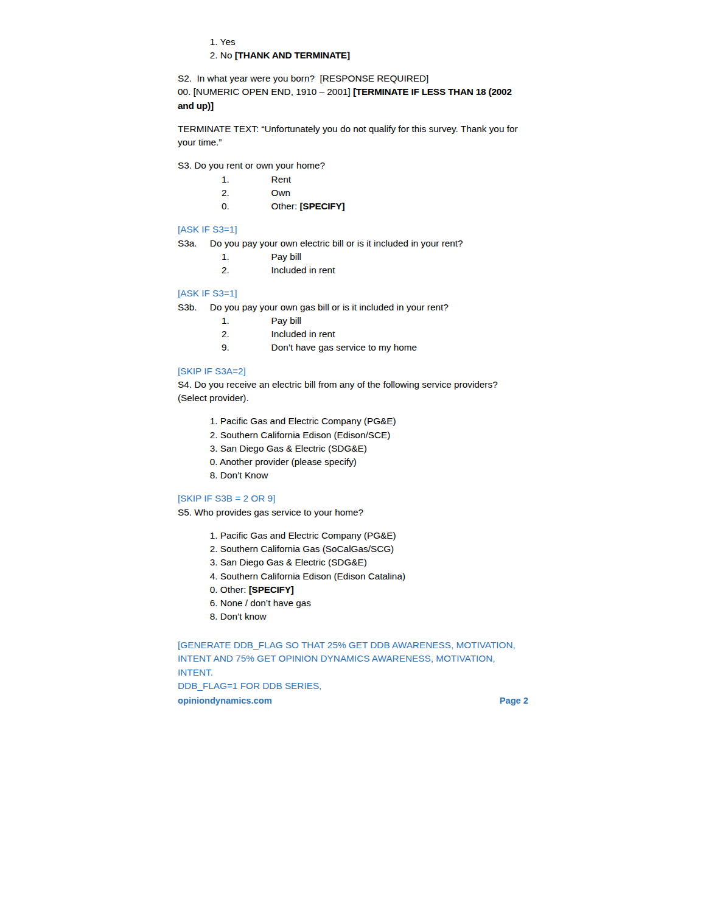1. Yes
2. No [THANK AND TERMINATE]
S2. In what year were you born? [RESPONSE REQUIRED]
00. [NUMERIC OPEN END, 1910 – 2001] [TERMINATE IF LESS THAN 18 (2002 and up)]
TERMINATE TEXT: “Unfortunately you do not qualify for this survey. Thank you for your time.”
S3. Do you rent or own your home?
| 1. | Rent |
| 2. | Own |
| 0. | Other: [SPECIFY] |
[ASK IF S3=1]
S3a. Do you pay your own electric bill or is it included in your rent?
| 1. | Pay bill |
| 2. | Included in rent |
[ASK IF S3=1]
S3b. Do you pay your own gas bill or is it included in your rent?
| 1. | Pay bill |
| 2. | Included in rent |
| 9. | Don’t have gas service to my home |
[SKIP IF S3A=2]
S4. Do you receive an electric bill from any of the following service providers? (Select provider).
1. Pacific Gas and Electric Company (PG&E)
2. Southern California Edison (Edison/SCE)
3. San Diego Gas & Electric (SDG&E)
0. Another provider (please specify)
8. Don’t Know
[SKIP IF S3B = 2 OR 9]
S5. Who provides gas service to your home?
1. Pacific Gas and Electric Company (PG&E)
2. Southern California Gas (SoCalGas/SCG)
3. San Diego Gas & Electric (SDG&E)
4. Southern California Edison (Edison Catalina)
0. Other: [SPECIFY]
6. None / don’t have gas
8. Don’t know
[GENERATE DDB_FLAG SO THAT 25% GET DDB AWARENESS, MOTIVATION, INTENT AND 75% GET OPINION DYNAMICS AWARENESS, MOTIVATION, INTENT.
DDB_FLAG=1 FOR DDB SERIES,
opiniondynamics.com Page 2